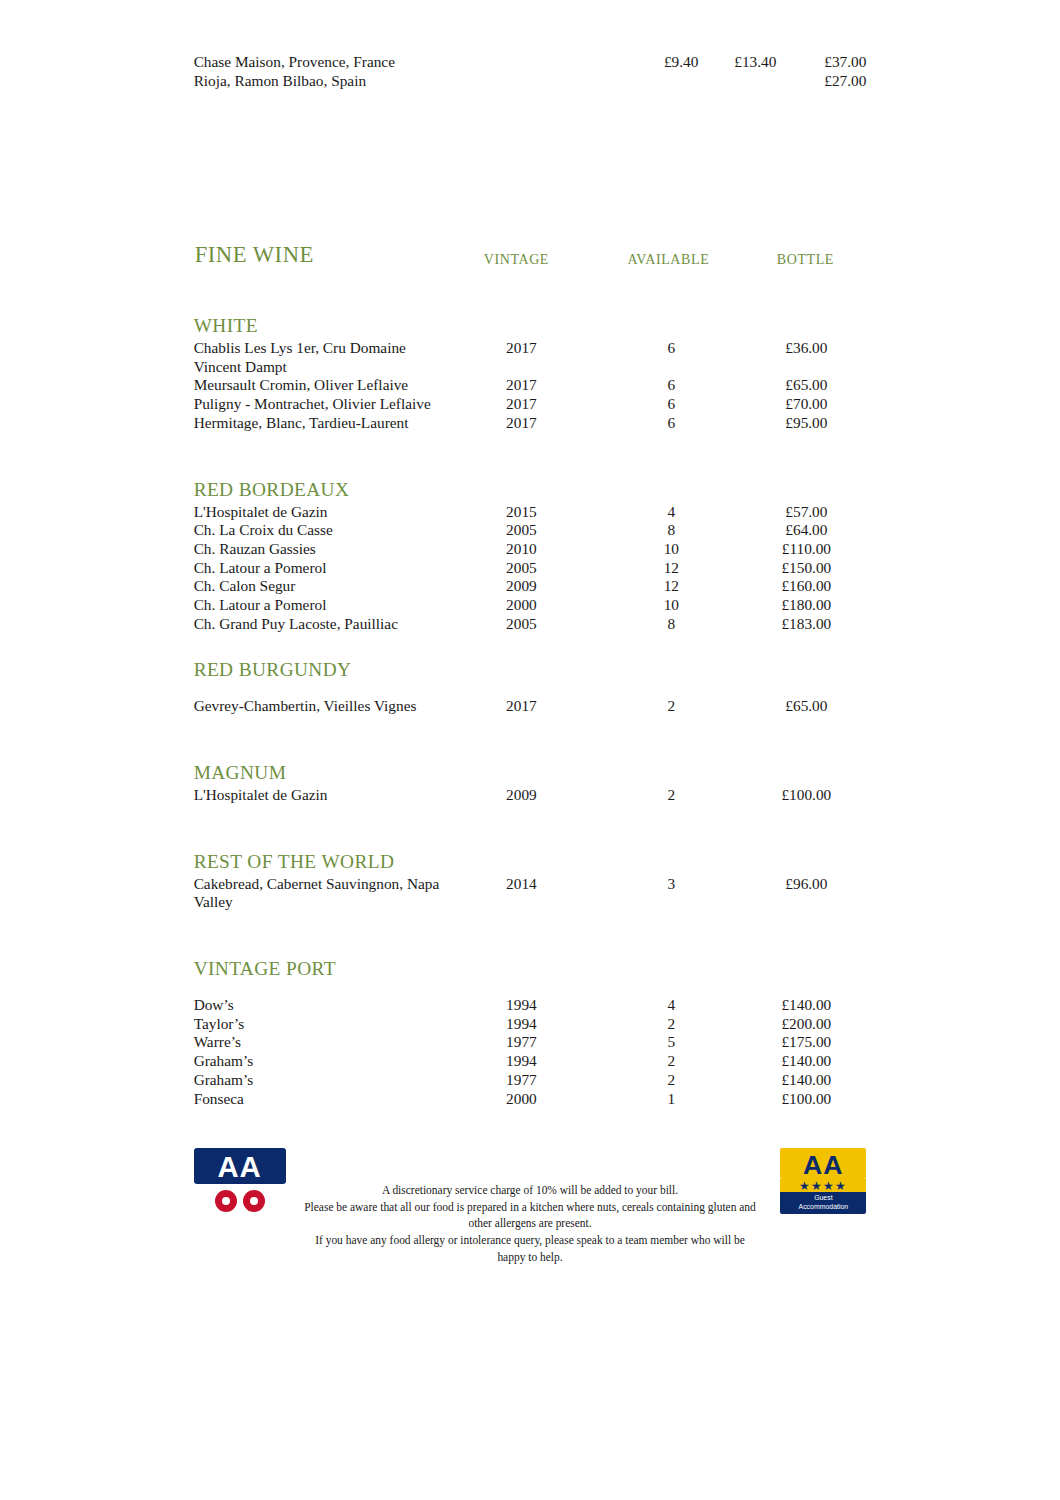| Chase Maison, Provence, France | £9.40 | £13.40 | £37.00 |
| Rioja, Ramon Bilbao, Spain | | | £27.00 |
| FINE WINE | VINTAGE | AVAILABLE | BOTTLE |
WHITE
| Chablis Les Lys 1er, Cru Domaine Vincent Dampt | 2017 | 6 | £36.00 |
| Meursault Cromin, Oliver Leflaive | 2017 | 6 | £65.00 |
| Puligny - Montrachet, Olivier Leflaive | 2017 | 6 | £70.00 |
| Hermitage, Blanc, Tardieu-Laurent | 2017 | 6 | £95.00 |
RED BORDEAUX
| L'Hospitalet de Gazin | 2015 | 4 | £57.00 |
| Ch. La Croix du Casse | 2005 | 8 | £64.00 |
| Ch. Rauzan Gassies | 2010 | 10 | £110.00 |
| Ch. Latour a Pomerol | 2005 | 12 | £150.00 |
| Ch. Calon Segur | 2009 | 12 | £160.00 |
| Ch. Latour a Pomerol | 2000 | 10 | £180.00 |
| Ch. Grand Puy Lacoste, Pauilliac | 2005 | 8 | £183.00 |
RED BURGUNDY
| Gevrey-Chambertin, Vieilles Vignes | 2017 | 2 | £65.00 |
MAGNUM
| L'Hospitalet de Gazin | 2009 | 2 | £100.00 |
REST OF THE WORLD
| Cakebread, Cabernet Sauvingnon, Napa Valley | 2014 | 3 | £96.00 |
VINTAGE PORT
| Dow’s | 1994 | 4 | £140.00 |
| Taylor’s | 1994 | 2 | £200.00 |
| Warre’s | 1977 | 5 | £175.00 |
| Graham’s | 1994 | 2 | £140.00 |
| Graham’s | 1977 | 2 | £140.00 |
| Fonseca | 2000 | 1 | £100.00 |
AA
AA
★★★★
Guest
Accommodation
A discretionary service charge of 10% will be added to your bill.
Please be aware that all our food is prepared in a kitchen where nuts, cereals containing gluten and other allergens are present.
If you have any food allergy or intolerance query, please speak to a team member who will be happy to help.